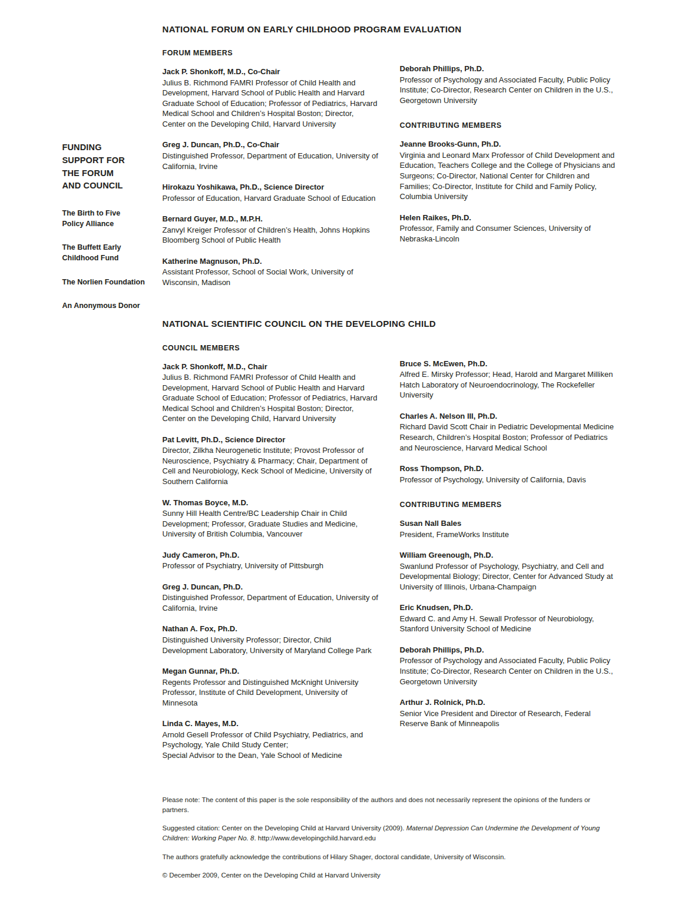FUNDING
SUPPORT FOR
THE FORUM
AND COUNCIL
The Birth to Five
Policy Alliance
The Buffett Early
Childhood Fund
The Norlien Foundation
An Anonymous Donor
NATIONAL FORUM ON EARLY CHILDHOOD PROGRAM EVALUATION
FORUM MEMBERS
Jack P. Shonkoff, M.D., Co-Chair Julius B. Richmond FAMRI Professor of Child Health and Development, Harvard School of Public Health and Harvard Graduate School of Education; Professor of Pediatrics, Harvard Medical School and Children’s Hospital Boston; Director, Center on the Developing Child, Harvard University
Greg J. Duncan, Ph.D., Co-Chair Distinguished Professor, Department of Education, University of California, Irvine
Hirokazu Yoshikawa, Ph.D., Science Director Professor of Education, Harvard Graduate School of Education
Bernard Guyer, M.D., M.P.H. Zanvyl Kreiger Professor of Children’s Health, Johns Hopkins Bloomberg School of Public Health
Katherine Magnuson, Ph.D. Assistant Professor, School of Social Work, University of Wisconsin, Madison
Deborah Phillips, Ph.D. Professor of Psychology and Associated Faculty, Public Policy Institute; Co-Director, Research Center on Children in the U.S., Georgetown University
CONTRIBUTING MEMBERS
Jeanne Brooks-Gunn, Ph.D. Virginia and Leonard Marx Professor of Child Development and Education, Teachers College and the College of Physicians and Surgeons; Co-Director, National Center for Children and Families; Co-Director, Institute for Child and Family Policy, Columbia University
Helen Raikes, Ph.D. Professor, Family and Consumer Sciences, University of Nebraska-Lincoln
NATIONAL SCIENTIFIC COUNCIL ON THE DEVELOPING CHILD
COUNCIL MEMBERS
Jack P. Shonkoff, M.D., Chair Julius B. Richmond FAMRI Professor of Child Health and Development, Harvard School of Public Health and Harvard Graduate School of Education; Professor of Pediatrics, Harvard Medical School and Children’s Hospital Boston; Director, Center on the Developing Child, Harvard University
Pat Levitt, Ph.D., Science Director Director, Zilkha Neurogenetic Institute; Provost Professor of Neuroscience, Psychiatry & Pharmacy; Chair, Department of Cell and Neurobiology, Keck School of Medicine, University of Southern California
W. Thomas Boyce, M.D. Sunny Hill Health Centre/BC Leadership Chair in Child Development; Professor, Graduate Studies and Medicine, University of British Columbia, Vancouver
Judy Cameron, Ph.D. Professor of Psychiatry, University of Pittsburgh
Greg J. Duncan, Ph.D. Distinguished Professor, Department of Education, University of California, Irvine
Nathan A. Fox, Ph.D. Distinguished University Professor; Director, Child Development Laboratory, University of Maryland College Park
Megan Gunnar, Ph.D. Regents Professor and Distinguished McKnight University Professor, Institute of Child Development, University of Minnesota
Linda C. Mayes, M.D. Arnold Gesell Professor of Child Psychiatry, Pediatrics, and Psychology, Yale Child Study Center;
Special Advisor to the Dean, Yale School of Medicine
Bruce S. McEwen, Ph.D. Alfred E. Mirsky Professor; Head, Harold and Margaret Milliken Hatch Laboratory of Neuroendocrinology, The Rockefeller University
Charles A. Nelson III, Ph.D. Richard David Scott Chair in Pediatric Developmental Medicine Research, Children’s Hospital Boston; Professor of Pediatrics and Neuroscience, Harvard Medical School
Ross Thompson, Ph.D. Professor of Psychology, University of California, Davis
CONTRIBUTING MEMBERS
Susan Nall Bales President, FrameWorks Institute
William Greenough, Ph.D. Swanlund Professor of Psychology, Psychiatry, and Cell and Developmental Biology; Director, Center for Advanced Study at University of Illinois, Urbana-Champaign
Eric Knudsen, Ph.D. Edward C. and Amy H. Sewall Professor of Neurobiology, Stanford University School of Medicine
Deborah Phillips, Ph.D. Professor of Psychology and Associated Faculty, Public Policy Institute; Co-Director, Research Center on Children in the U.S., Georgetown University
Arthur J. Rolnick, Ph.D. Senior Vice President and Director of Research, Federal Reserve Bank of Minneapolis
Please note: The content of this paper is the sole responsibility of the authors and does not necessarily represent the opinions of the funders or partners.
Suggested citation: Center on the Developing Child at Harvard University (2009). Maternal Depression Can Undermine the Development of Young Children: Working Paper No. 8. http://www.developingchild.harvard.edu
The authors gratefully acknowledge the contributions of Hilary Shager, doctoral candidate, University of Wisconsin.
© December 2009, Center on the Developing Child at Harvard University